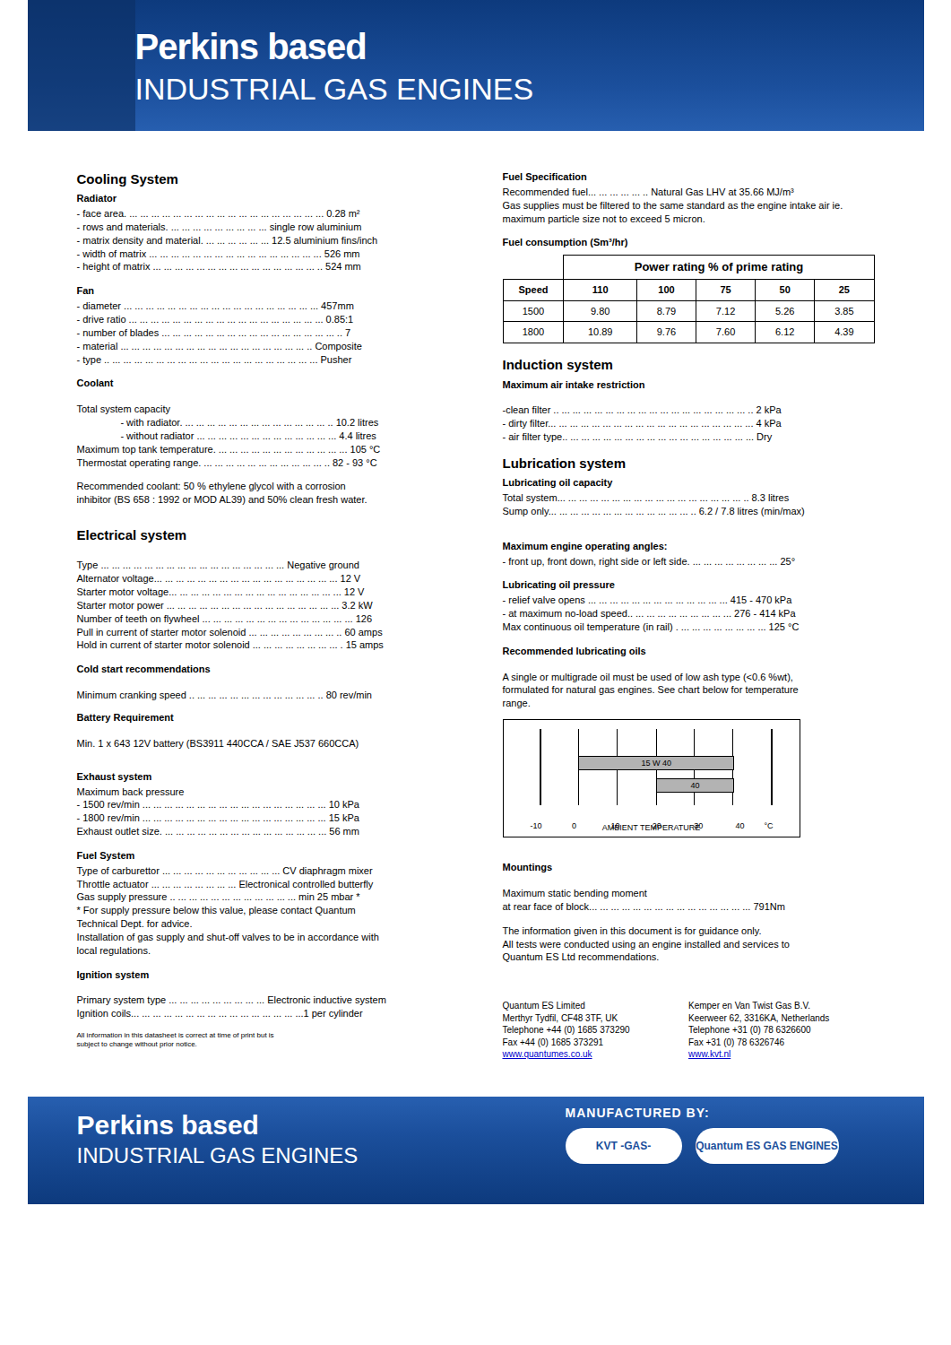Perkins based
INDUSTRIAL GAS ENGINES
Cooling System
Radiator
- face area. ... ... ... ... ... ... ... ... ... ... ... ... ... ... ... ... ... ... 0.28 m²
- rows and materials. ... ... ... ... ... ... ... ... ... single row aluminium
- matrix density and material. ... ... ... ... ... ... 12.5 aluminium fins/inch
- width of matrix ... ... ... ... ... ... ... ... ... ... ... ... ... ... ... ... 526 mm
- height of matrix ... ... ... ... ... ... ... ... ... ... ... ... ... ... ... .. 524 mm
Fan
- diameter ... ... ... ... ... ... ... ... ... ... ... ... ... ... ... ... ... ... 457mm
- drive ratio ... ... ... ... ... ... ... ... ... ... ... ... ... ... ... ... ... ... 0.85:1
- number of blades ... ... ... ... ... ... ... ... ... ... ... ... ... ... ... ... .. 7
- material ... ... ... ... ... ... ... ... ... ... ... ... ... ... ... ... ... .. Composite
- type .. ... ... ... ... ... ... ... ... ... ... ... ... ... ... ... ... ... ... ... Pusher
Coolant
Total system capacity
- with radiator. ... ... ... ... ... ... ... ... ... ... ... ... ... .. 10.2 litres
- without radiator ... ... ... ... ... ... ... ... ... ... ... ... ... 4.4 litres
Maximum top tank temperature. ... ... ... ... ... ... ... ... ... ... ... ... 105 °C
Thermostat operating range. ... ... ... ... ... ... ... ... ... ... ... .. 82 - 93 °C
Recommended coolant: 50 % ethylene glycol with a corrosion
inhibitor (BS 658 : 1992 or MOD AL39) and 50% clean fresh water.
Electrical system
Type ... ... ... ... ... ... ... ... ... ... ... ... ... ... ... ... ... Negative ground
Alternator voltage... ... ... ... ... ... ... ... ... ... ... ... ... ... ... ... ... 12 V
Starter motor voltage... ... ... ... ... ... ... ... ... ... ... ... ... ... ... ... 12 V
Starter motor power ... ... ... ... ... ... ... ... ... ... ... ... ... ... ... ... 3.2 kW
Number of teeth on flywheel ... ... ... ... ... ... ... ... ... ... ... ... ... ... 126
Pull in current of starter motor solenoid ... ... ... ... ... ... ... ... .. 60 amps
Hold in current of starter motor solenoid ... ... ... ... ... ... ... ... . 15 amps
Cold start recommendations
Minimum cranking speed .. ... ... ... ... ... ... ... ... ... ... ... .. 80 rev/min
Battery Requirement
Min. 1 x 643 12V battery (BS3911 440CCA / SAE J537 660CCA)
Exhaust system
Maximum back pressure
- 1500 rev/min ... ... ... ... ... ... ... ... ... ... ... ... ... ... ... ... ... 10 kPa
- 1800 rev/min ... ... ... ... ... ... ... ... ... ... ... ... ... ... ... ... ... 15 kPa
Exhaust outlet size. ... ... ... ... ... ... ... ... ... ... ... ... ... ... ... 56 mm
Fuel System
Type of carburettor ... ... ... ... ... ... ... ... ... ... ... CV diaphragm mixer
Throttle actuator ... ... ... ... ... ... ... ... Electronical controlled butterfly
Gas supply pressure .. ... ... ... ... ... ... ... ... ... ... ... min 25 mbar *
* For supply pressure below this value, please contact Quantum
Technical Dept. for advice.
Installation of gas supply and shut-off valves to be in accordance with
local regulations.
Ignition system
Primary system type ... ... ... ... ... ... ... ... ... Electronic inductive system
Ignition coils... ... ... ... ... ... ... ... ... ... ... ... ... ... ... ...1 per cylinder
All information in this datasheet is correct at time of print but is
subject to change without prior notice.
Fuel Specification
Recommended fuel... ... ... ... ... .. Natural Gas LHV at 35.66 MJ/m³
Gas supplies must be filtered to the same standard as the engine intake air ie.
maximum particle size not to exceed 5 micron.
Fuel consumption (Sm³/hr)
| | Power rating % of prime rating |
| --- | --- |
| Speed | 110 | 100 | 75 | 50 | 25 |
| 1500 | 9.80 | 8.79 | 7.12 | 5.26 | 3.85 |
| 1800 | 10.89 | 9.76 | 7.60 | 6.12 | 4.39 |
Induction system
Maximum air intake restriction
-clean filter .. ... ... ... ... ... ... ... ... ... ... ... ... ... ... ... ... ... .. 2 kPa
- dirty filter... ... ... ... ... ... ... ... ... ... ... ... ... ... ... ... ... ... ... 4 kPa
- air filter type.. ... ... ... ... ... ... ... ... ... ... ... ... ... ... ... ... ... Dry
Lubrication system
Lubricating oil capacity
Total system... ... ... ... ... ... ... ... ... ... ... ... ... ... ... ... ... .. 8.3 litres
Sump only... ... ... ... ... ... ... ... ... ... ... ... ... .. 6.2 / 7.8 litres (min/max)
Maximum engine operating angles:
- front up, front down, right side or left side. ... ... ... ... ... ... ... ... 25°
Lubricating oil pressure
- relief valve opens ... ... ... ... ... ... ... ... ... ... ... ... ... 415 - 470 kPa
- at maximum no-load speed.. ... ... ... ... ... ... ... ... ... 276 - 414 kPa
Max continuous oil temperature (in rail) . ... ... ... ... ... ... ... ... 125 °C
Recommended lubricating oils
A single or multigrade oil must be used of low ash type (<0.6 %wt),
formulated for natural gas engines. See chart below for temperature
range.
15 W 40
40
-10 0 10 20 30 40 °C
AMBIENT TEMPERATURE
Mountings
Maximum static bending moment
at rear face of block... ... ... ... ... ... ... ... ... ... ... ... ... ... ... 791Nm
The information given in this document is for guidance only.
All tests were conducted using an engine installed and services to
Quantum ES Ltd recommendations.
Quantum ES Limited
Merthyr Tydfil, CF48 3TF, UK
Telephone +44 (0) 1685 373290
Fax +44 (0) 1685 373291
www.quantumes.co.uk
Kemper en Van Twist Gas B.V.
Keerweer 62, 3316KA, Netherlands
Telephone +31 (0) 78 6326600
Fax +31 (0) 78 6326746
www.kvt.nl
Perkins based
INDUSTRIAL GAS ENGINES
MANUFACTURED BY:
KVT -GAS-
Quantum ES GAS ENGINES